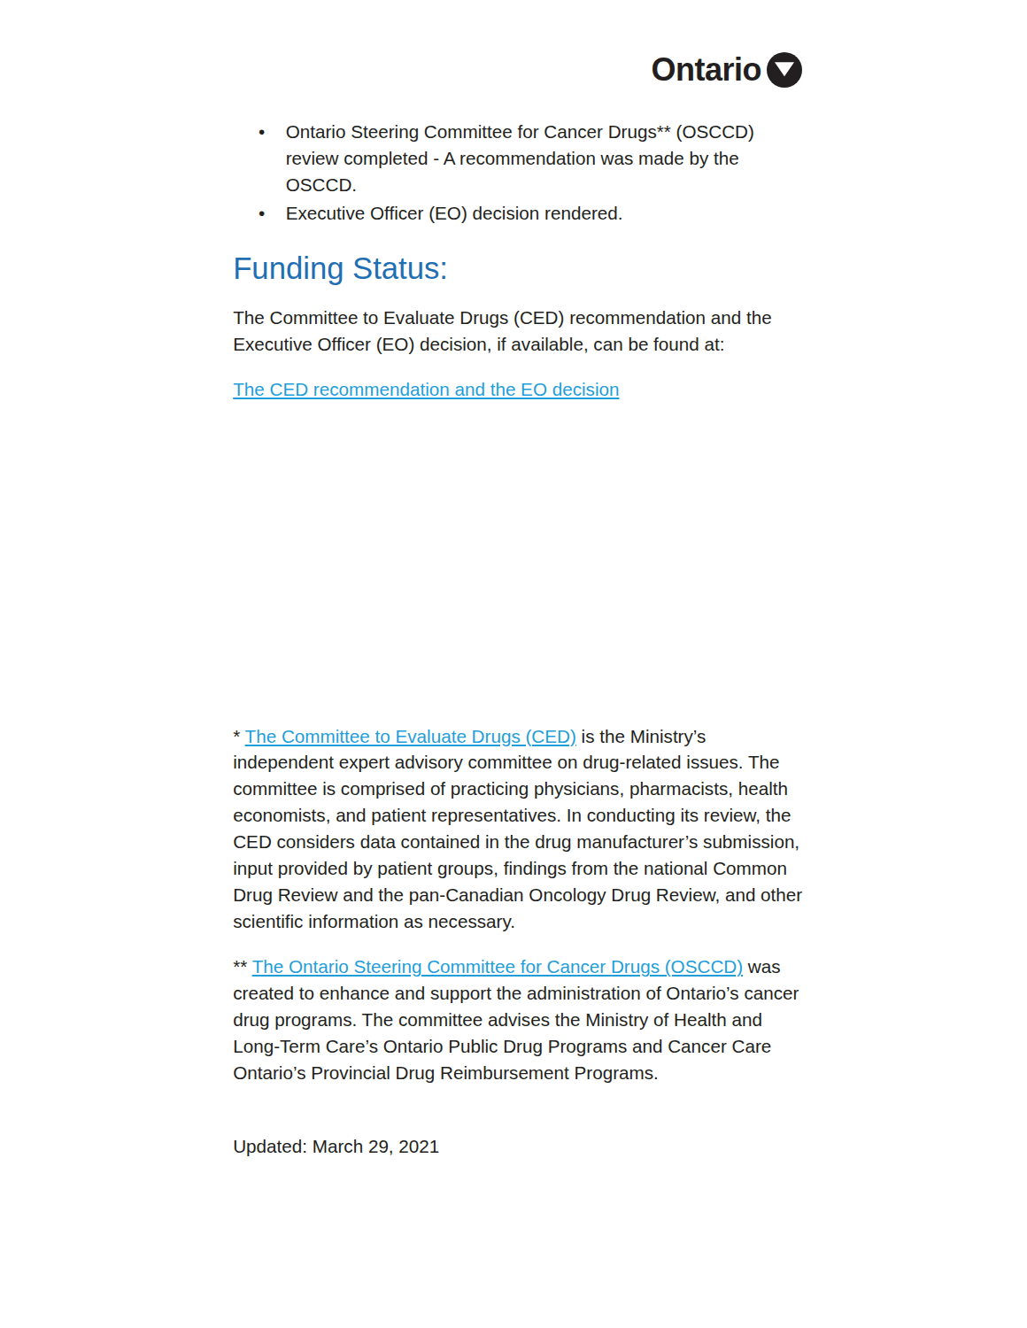Ontario
Ontario Steering Committee for Cancer Drugs** (OSCCD) review completed - A recommendation was made by the OSCCD.
Executive Officer (EO) decision rendered.
Funding Status:
The Committee to Evaluate Drugs (CED) recommendation and the Executive Officer (EO) decision, if available, can be found at:
The CED recommendation and the EO decision
* The Committee to Evaluate Drugs (CED) is the Ministry’s independent expert advisory committee on drug-related issues. The committee is comprised of practicing physicians, pharmacists, health economists, and patient representatives. In conducting its review, the CED considers data contained in the drug manufacturer’s submission, input provided by patient groups, findings from the national Common Drug Review and the pan-Canadian Oncology Drug Review, and other scientific information as necessary.
** The Ontario Steering Committee for Cancer Drugs (OSCCD) was created to enhance and support the administration of Ontario’s cancer drug programs. The committee advises the Ministry of Health and Long-Term Care’s Ontario Public Drug Programs and Cancer Care Ontario’s Provincial Drug Reimbursement Programs.
Updated: March 29, 2021